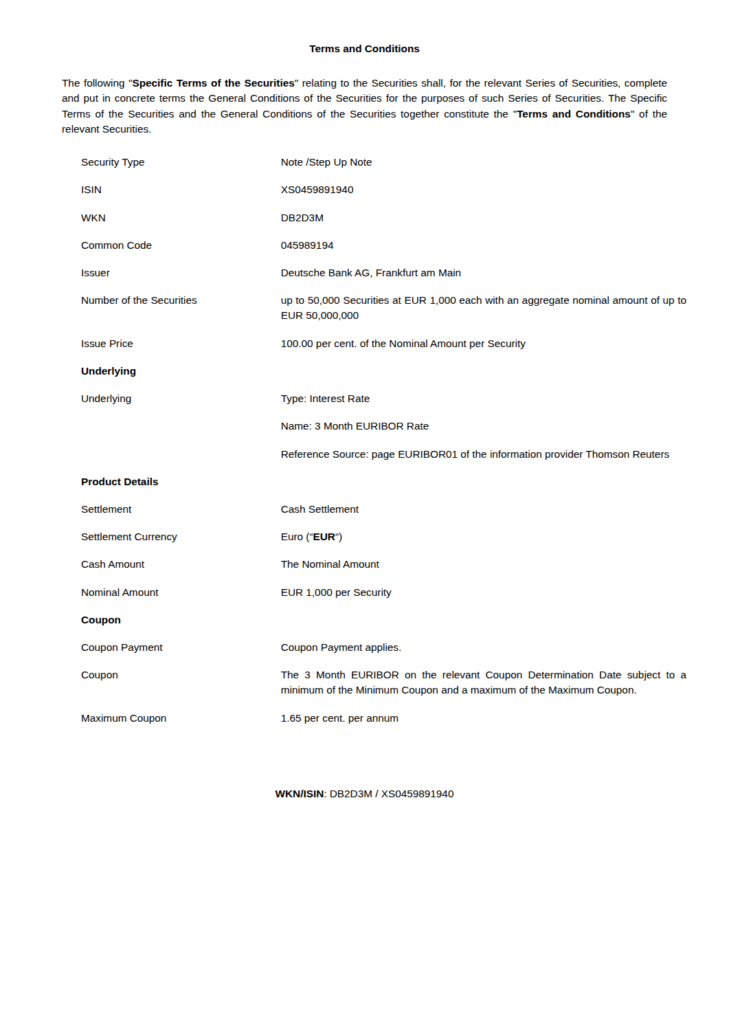Terms and Conditions
The following "Specific Terms of the Securities" relating to the Securities shall, for the relevant Series of Securities, complete and put in concrete terms the General Conditions of the Securities for the purposes of such Series of Securities. The Specific Terms of the Securities and the General Conditions of the Securities together constitute the "Terms and Conditions" of the relevant Securities.
| Security Type | Note /Step Up Note |
| ISIN | XS0459891940 |
| WKN | DB2D3M |
| Common Code | 045989194 |
| Issuer | Deutsche Bank AG, Frankfurt am Main |
| Number of the Securities | up to 50,000 Securities at EUR 1,000 each with an aggregate nominal amount of up to EUR 50,000,000 |
| Issue Price | 100.00 per cent. of the Nominal Amount per Security |
| Underlying |
| Underlying | Type: Interest Rate Name: 3 Month EURIBOR Rate Reference Source: page EURIBOR01 of the information provider Thomson Reuters |
| Product Details |
| Settlement | Cash Settlement |
| Settlement Currency | Euro (“ EUR “) |
| Cash Amount | The Nominal Amount |
| Nominal Amount | EUR 1,000 per Security |
| Coupon |
| Coupon Payment | Coupon Payment applies. |
| Coupon | The 3 Month EURIBOR on the relevant Coupon Determination Date subject to a minimum of the Minimum Coupon and a maximum of the Maximum Coupon. |
| Maximum Coupon | 1.65 per cent. per annum |
WKN/ISIN: DB2D3M / XS0459891940